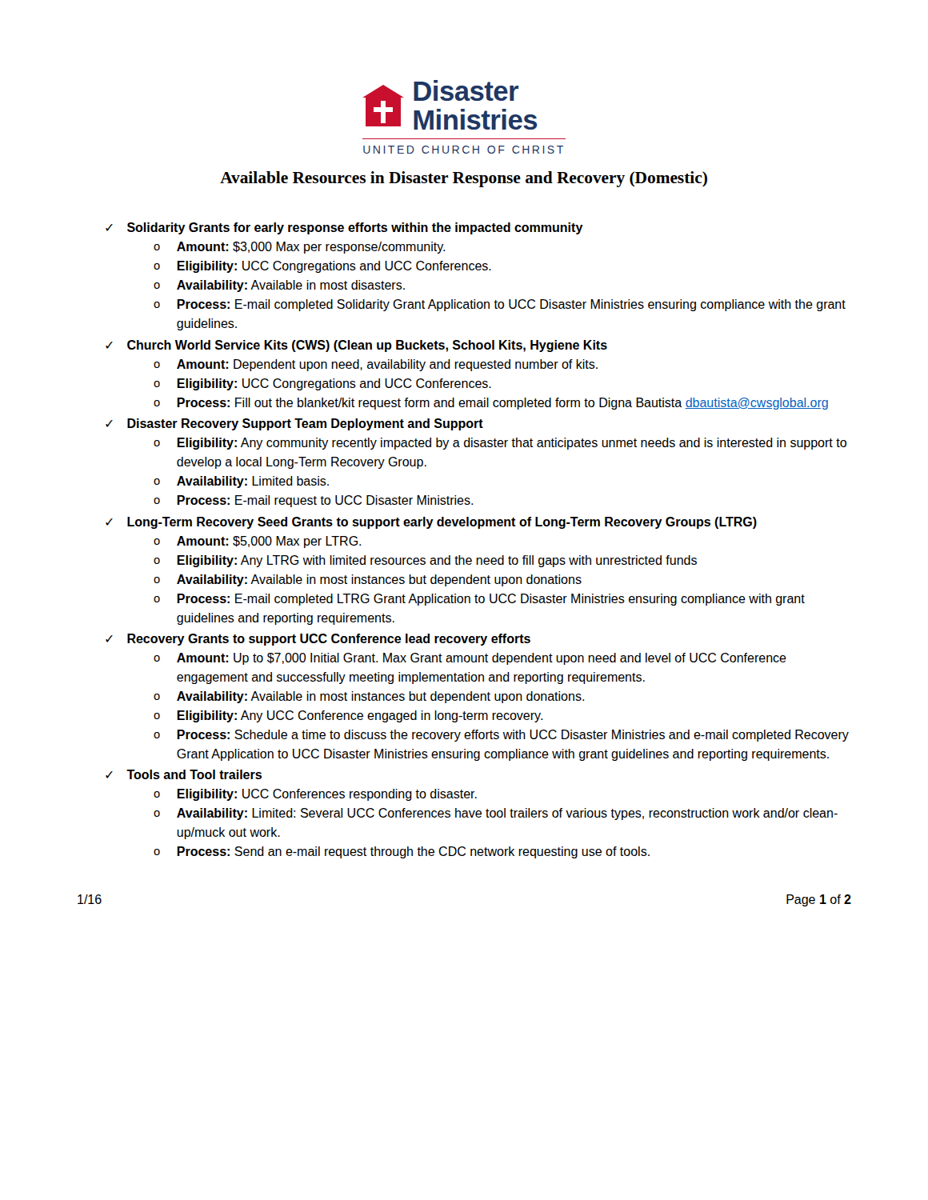Disaster
Ministries
UNITED CHURCH OF CHRIST
Available Resources in Disaster Response and Recovery (Domestic)
Solidarity Grants for early response efforts within the impacted community
Amount: $3,000 Max per response/community.
Eligibility: UCC Congregations and UCC Conferences.
Availability: Available in most disasters.
Process: E-mail completed Solidarity Grant Application to UCC Disaster Ministries ensuring compliance with the grant guidelines.
Church World Service Kits (CWS) (Clean up Buckets, School Kits, Hygiene Kits
Amount: Dependent upon need, availability and requested number of kits.
Eligibility: UCC Congregations and UCC Conferences.
Process: Fill out the blanket/kit request form and email completed form to Digna Bautista dbautista@cwsglobal.org
Disaster Recovery Support Team Deployment and Support
Eligibility: Any community recently impacted by a disaster that anticipates unmet needs and is interested in support to develop a local Long-Term Recovery Group.
Availability: Limited basis.
Process: E-mail request to UCC Disaster Ministries.
Long-Term Recovery Seed Grants to support early development of Long-Term Recovery Groups (LTRG)
Amount: $5,000 Max per LTRG.
Eligibility: Any LTRG with limited resources and the need to fill gaps with unrestricted funds
Availability: Available in most instances but dependent upon donations
Process: E-mail completed LTRG Grant Application to UCC Disaster Ministries ensuring compliance with grant guidelines and reporting requirements.
Recovery Grants to support UCC Conference lead recovery efforts
Amount: Up to $7,000 Initial Grant. Max Grant amount dependent upon need and level of UCC Conference engagement and successfully meeting implementation and reporting requirements.
Availability: Available in most instances but dependent upon donations.
Eligibility: Any UCC Conference engaged in long-term recovery.
Process: Schedule a time to discuss the recovery efforts with UCC Disaster Ministries and e-mail completed Recovery Grant Application to UCC Disaster Ministries ensuring compliance with grant guidelines and reporting requirements.
Tools and Tool trailers
Eligibility: UCC Conferences responding to disaster.
Availability: Limited: Several UCC Conferences have tool trailers of various types, reconstruction work and/or clean-up/muck out work.
Process: Send an e-mail request through the CDC network requesting use of tools.
1/16
Page 1 of 2